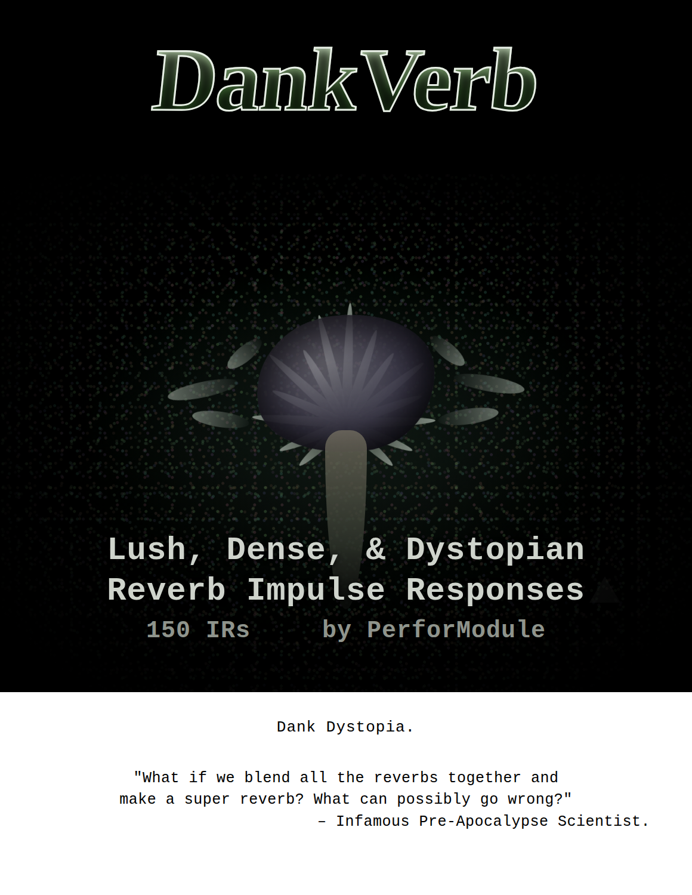DankVerb
Lush, Dense, & Dystopian Reverb Impulse Responses
150 IRs by PerforModule
Dank Dystopia.
"What if we blend all the reverbs together and
make a super reverb? What can possibly go wrong?"
– Infamous Pre-Apocalypse Scientist.